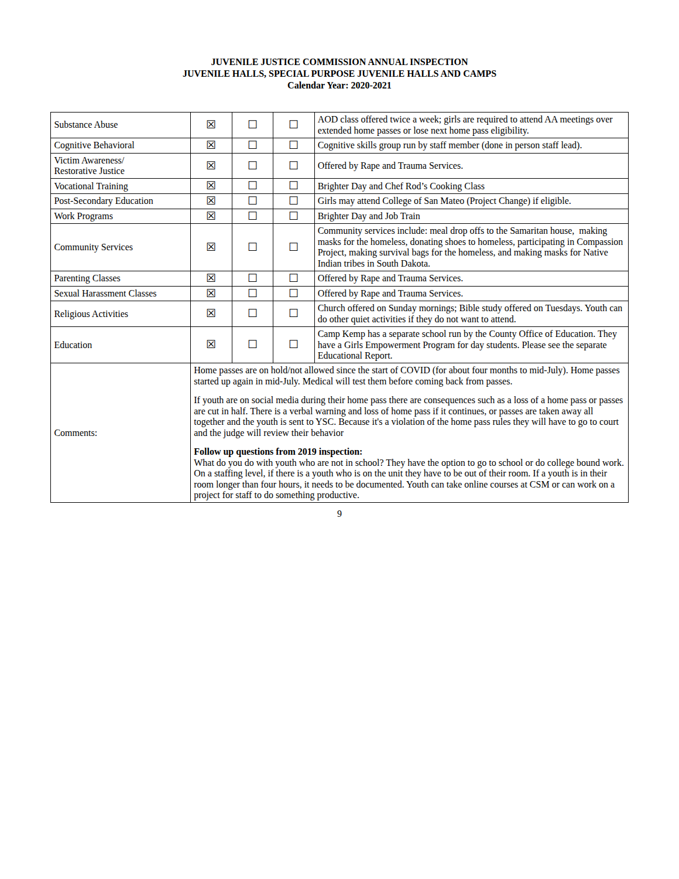JUVENILE JUSTICE COMMISSION ANNUAL INSPECTION
JUVENILE HALLS, SPECIAL PURPOSE JUVENILE HALLS AND CAMPS
Calendar Year: 2020-2021
| Substance Abuse | | | | AOD class offered twice a week; girls are required to attend AA meetings over extended home passes or lose next home pass eligibility. |
| Cognitive Behavioral | | | | Cognitive skills group run by staff member (done in person staff lead). |
| Victim Awareness/ Restorative Justice | | | | Offered by Rape and Trauma Services. |
| Vocational Training | | | | Brighter Day and Chef Rod’s Cooking Class |
| Post-Secondary Education | | | | Girls may attend College of San Mateo (Project Change) if eligible. |
| Work Programs | | | | Brighter Day and Job Train |
| Community Services | | | | Community services include: meal drop offs to the Samaritan house, making masks for the homeless, donating shoes to homeless, participating in Compassion Project, making survival bags for the homeless, and making masks for Native Indian tribes in South Dakota. |
| Parenting Classes | | | | Offered by Rape and Trauma Services. |
| Sexual Harassment Classes | | | | Offered by Rape and Trauma Services. |
| Religious Activities | | | | Church offered on Sunday mornings; Bible study offered on Tuesdays. Youth can do other quiet activities if they do not want to attend. |
| Education | | | | Camp Kemp has a separate school run by the County Office of Education. They have a Girls Empowerment Program for day students. Please see the separate Educational Report. |
| Comments: | Home passes are on hold/not allowed since the start of COVID (for about four months to mid-July). Home passes started up again in mid-July. Medical will test them before coming back from passes. If youth are on social media during their home pass there are consequences such as a loss of a home pass or passes are cut in half. There is a verbal warning and loss of home pass if it continues, or passes are taken away all together and the youth is sent to YSC. Because it's a violation of the home pass rules they will have to go to court and the judge will review their behavior Follow up questions from 2019 inspection: What do you do with youth who are not in school? They have the option to go to school or do college bound work. On a staffing level, if there is a youth who is on the unit they have to be out of their room. If a youth is in their room longer than four hours, it needs to be documented. Youth can take online courses at CSM or can work on a project for staff to do something productive. |
9